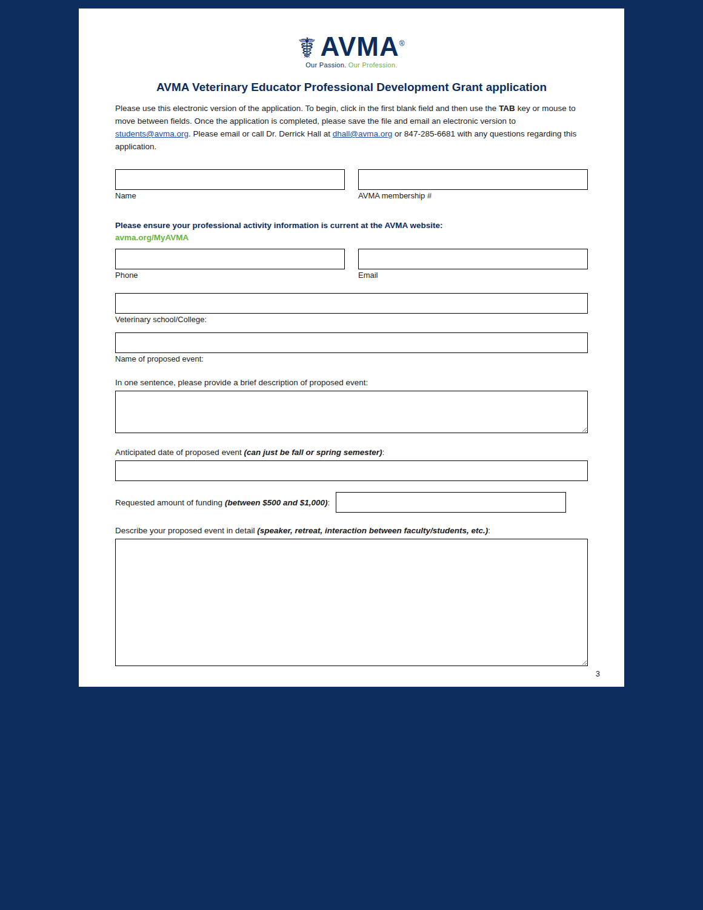☤ AVMA®
Our Passion. Our Profession.
AVMA Veterinary Educator Professional Development Grant application
Please use this electronic version of the application. To begin, click in the first blank field and then use the TAB key or mouse to move between fields. Once the application is completed, please save the file and email an electronic version to students@avma.org. Please email or call Dr. Derrick Hall at dhall@avma.org or 847-285-6681 with any questions regarding this application.
Name
AVMA membership #
Please ensure your professional activity information is current at the AVMA website:
avma.org/MyAVMA
Phone
Email
Veterinary school/College:
Name of proposed event:
In one sentence, please provide a brief description of proposed event:
Anticipated date of proposed event (can just be fall or spring semester):
Requested amount of funding (between $500 and $1,000):
Describe your proposed event in detail (speaker, retreat, interaction between faculty/students, etc.):
3